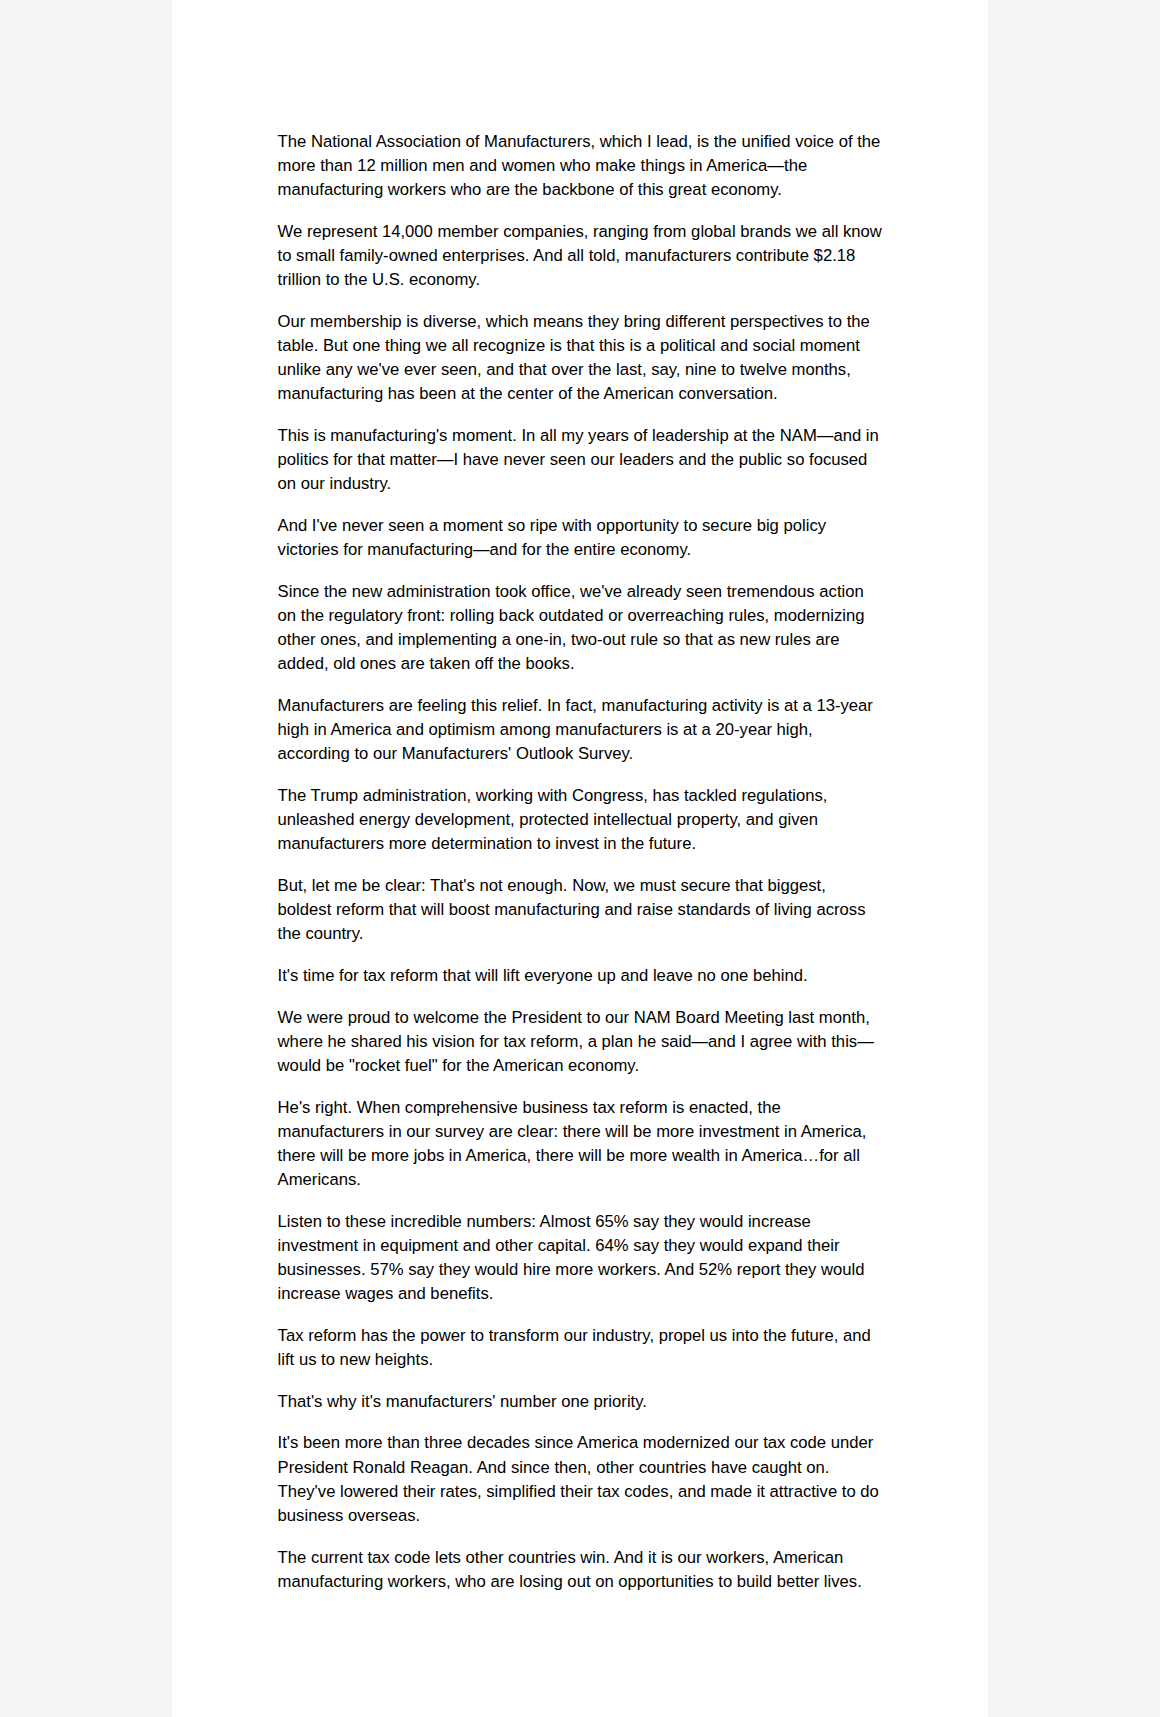The National Association of Manufacturers, which I lead, is the unified voice of the more than 12 million men and women who make things in America—the manufacturing workers who are the backbone of this great economy.
We represent 14,000 member companies, ranging from global brands we all know to small family-owned enterprises. And all told, manufacturers contribute $2.18 trillion to the U.S. economy.
Our membership is diverse, which means they bring different perspectives to the table. But one thing we all recognize is that this is a political and social moment unlike any we've ever seen, and that over the last, say, nine to twelve months, manufacturing has been at the center of the American conversation.
This is manufacturing's moment. In all my years of leadership at the NAM—and in politics for that matter—I have never seen our leaders and the public so focused on our industry.
And I've never seen a moment so ripe with opportunity to secure big policy victories for manufacturing—and for the entire economy.
Since the new administration took office, we've already seen tremendous action on the regulatory front: rolling back outdated or overreaching rules, modernizing other ones, and implementing a one-in, two-out rule so that as new rules are added, old ones are taken off the books.
Manufacturers are feeling this relief. In fact, manufacturing activity is at a 13-year high in America and optimism among manufacturers is at a 20-year high, according to our Manufacturers' Outlook Survey.
The Trump administration, working with Congress, has tackled regulations, unleashed energy development, protected intellectual property, and given manufacturers more determination to invest in the future.
But, let me be clear: That's not enough. Now, we must secure that biggest, boldest reform that will boost manufacturing and raise standards of living across the country.
It's time for tax reform that will lift everyone up and leave no one behind.
We were proud to welcome the President to our NAM Board Meeting last month, where he shared his vision for tax reform, a plan he said—and I agree with this—would be "rocket fuel" for the American economy.
He's right. When comprehensive business tax reform is enacted, the manufacturers in our survey are clear: there will be more investment in America, there will be more jobs in America, there will be more wealth in America…for all Americans.
Listen to these incredible numbers: Almost 65% say they would increase investment in equipment and other capital. 64% say they would expand their businesses. 57% say they would hire more workers. And 52% report they would increase wages and benefits.
Tax reform has the power to transform our industry, propel us into the future, and lift us to new heights.
That's why it's manufacturers' number one priority.
It's been more than three decades since America modernized our tax code under President Ronald Reagan. And since then, other countries have caught on. They've lowered their rates, simplified their tax codes, and made it attractive to do business overseas.
The current tax code lets other countries win. And it is our workers, American manufacturing workers, who are losing out on opportunities to build better lives.